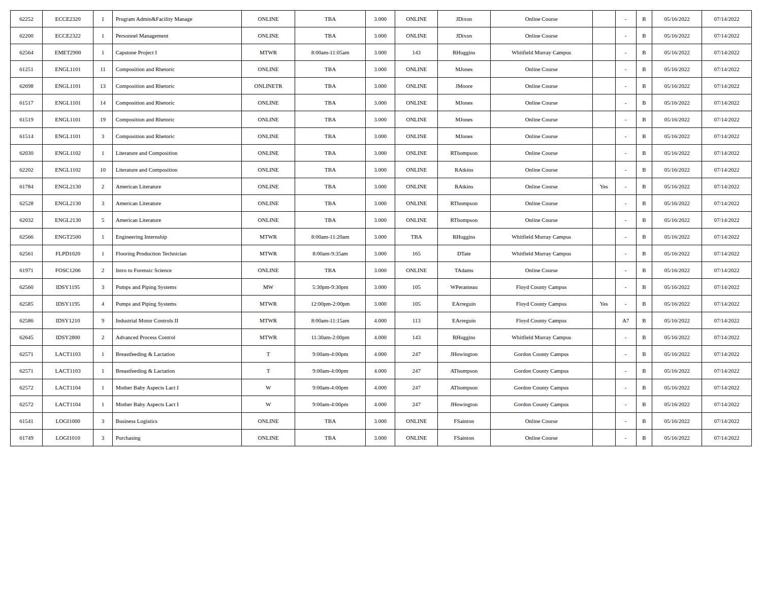| 62252 | ECCE2320 | 1 | Program Admin&Facility Manage | ONLINE | TBA | 3.000 | ONLINE | JDixon | Online Course | | - | B | 05/16/2022 | 07/14/2022 |
| 62200 | ECCE2322 | 1 | Personnel Management | ONLINE | TBA | 3.000 | ONLINE | JDixon | Online Course | | - | B | 05/16/2022 | 07/14/2022 |
| 62564 | EMET2900 | 1 | Capstone Project I | MTWR | 8:00am-11:05am | 3.000 | 143 | RHuggins | Whitfield Murray Campus | | - | B | 05/16/2022 | 07/14/2022 |
| 61251 | ENGL1101 | 11 | Composition and Rhetoric | ONLINE | TBA | 3.000 | ONLINE | MJones | Online Course | | - | B | 05/16/2022 | 07/14/2022 |
| 62698 | ENGL1101 | 13 | Composition and Rhetoric | ONLINETR | TBA | 3.000 | ONLINE | JMoore | Online Course | | - | B | 05/16/2022 | 07/14/2022 |
| 61517 | ENGL1101 | 14 | Composition and Rhetoric | ONLINE | TBA | 3.000 | ONLINE | MJones | Online Course | | - | B | 05/16/2022 | 07/14/2022 |
| 61519 | ENGL1101 | 19 | Composition and Rhetoric | ONLINE | TBA | 3.000 | ONLINE | MJones | Online Course | | - | B | 05/16/2022 | 07/14/2022 |
| 61514 | ENGL1101 | 3 | Composition and Rhetoric | ONLINE | TBA | 3.000 | ONLINE | MJones | Online Course | | - | B | 05/16/2022 | 07/14/2022 |
| 62030 | ENGL1102 | 1 | Literature and Composition | ONLINE | TBA | 3.000 | ONLINE | RThompson | Online Course | | - | B | 05/16/2022 | 07/14/2022 |
| 62202 | ENGL1102 | 10 | Literature and Composition | ONLINE | TBA | 3.000 | ONLINE | RAtkins | Online Course | | - | B | 05/16/2022 | 07/14/2022 |
| 61784 | ENGL2130 | 2 | American Literature | ONLINE | TBA | 3.000 | ONLINE | RAtkins | Online Course | Yes | - | B | 05/16/2022 | 07/14/2022 |
| 62528 | ENGL2130 | 3 | American Literature | ONLINE | TBA | 3.000 | ONLINE | RThompson | Online Course | | - | B | 05/16/2022 | 07/14/2022 |
| 62032 | ENGL2130 | 5 | American Literature | ONLINE | TBA | 3.000 | ONLINE | RThompson | Online Course | | - | B | 05/16/2022 | 07/14/2022 |
| 62566 | ENGT2500 | 1 | Engineering Internship | MTWR | 8:00am-11:20am | 3.000 | TBA | RHuggins | Whitfield Murray Campus | | - | B | 05/16/2022 | 07/14/2022 |
| 62561 | FLPD1020 | 1 | Flooring Production Technician | MTWR | 8:00am-9:35am | 3.000 | 165 | DTate | Whitfield Murray Campus | | - | B | 05/16/2022 | 07/14/2022 |
| 61971 | FOSC1206 | 2 | Intro to Forensic Science | ONLINE | TBA | 3.000 | ONLINE | TAdams | Online Course | | - | B | 05/16/2022 | 07/14/2022 |
| 62560 | IDSY1195 | 3 | Pumps and Piping Systems | MW | 5:30pm-9:30pm | 3.000 | 105 | WPeranteau | Floyd County Campus | | - | B | 05/16/2022 | 07/14/2022 |
| 62585 | IDSY1195 | 4 | Pumps and Piping Systems | MTWR | 12:00pm-2:00pm | 3.000 | 105 | EArreguin | Floyd County Campus | Yes | - | B | 05/16/2022 | 07/14/2022 |
| 62586 | IDSY1210 | 9 | Industrial Motor Controls II | MTWR | 8:00am-11:15am | 4.000 | 113 | EArreguin | Floyd County Campus | | A7 | B | 05/16/2022 | 07/14/2022 |
| 62645 | IDSY2800 | 2 | Advanced Process Control | MTWR | 11:30am-2:00pm | 4.000 | 143 | RHuggins | Whitfield Murray Campus | | - | B | 05/16/2022 | 07/14/2022 |
| 62571 | LACT1103 | 1 | Breastfeeding & Lactation | T | 9:00am-4:00pm | 4.000 | 247 | JHowington | Gordon County Campus | | - | B | 05/16/2022 | 07/14/2022 |
| 62571 | LACT1103 | 1 | Breastfeeding & Lactation | T | 9:00am-4:00pm | 4.000 | 247 | AThompson | Gordon County Campus | | - | B | 05/16/2022 | 07/14/2022 |
| 62572 | LACT1104 | 1 | Mother Baby Aspects Lact I | W | 9:00am-4:00pm | 4.000 | 247 | AThompson | Gordon County Campus | | - | B | 05/16/2022 | 07/14/2022 |
| 62572 | LACT1104 | 1 | Mother Baby Aspects Lact I | W | 9:00am-4:00pm | 4.000 | 247 | JHowington | Gordon County Campus | | - | B | 05/16/2022 | 07/14/2022 |
| 61541 | LOGI1000 | 3 | Business Logistics | ONLINE | TBA | 3.000 | ONLINE | FSainton | Online Course | | - | B | 05/16/2022 | 07/14/2022 |
| 61749 | LOGI1010 | 3 | Purchasing | ONLINE | TBA | 3.000 | ONLINE | FSainton | Online Course | | - | B | 05/16/2022 | 07/14/2022 |